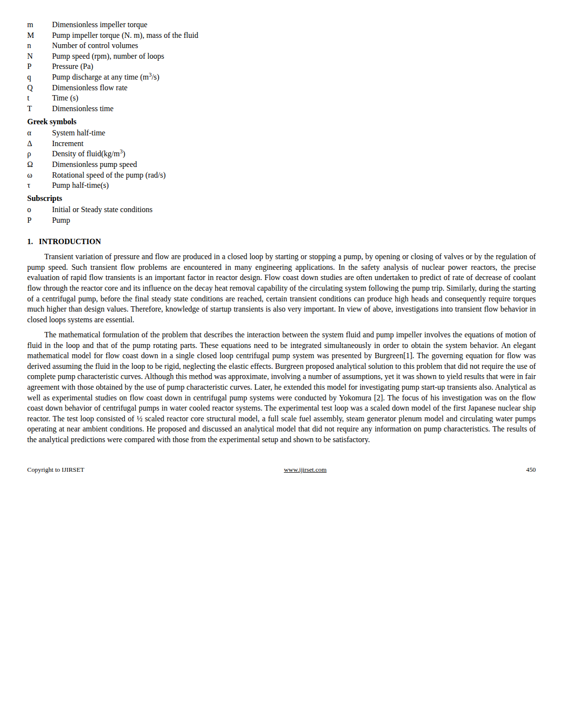m
Dimensionless impeller torque
M
Pump impeller torque (N. m), mass of the fluid
n
Number of control volumes
N
Pump speed (rpm), number of loops
P
Pressure (Pa)
q
Pump discharge at any time (m3/s)
Q
Dimensionless flow rate
t
Time (s)
T
Dimensionless time
Greek symbols
α
System half-time
Δ
Increment
ρ
Density of fluid(kg/m3)
Ω
Dimensionless pump speed
ω
Rotational speed of the pump (rad/s)
τ
Pump half-time(s)
Subscripts
o
Initial or Steady state conditions
P
Pump
1. INTRODUCTION
Transient variation of pressure and flow are produced in a closed loop by starting or stopping a pump, by opening or closing of valves or by the regulation of pump speed. Such transient flow problems are encountered in many engineering applications. In the safety analysis of nuclear power reactors, the precise evaluation of rapid flow transients is an important factor in reactor design. Flow coast down studies are often undertaken to predict of rate of decrease of coolant flow through the reactor core and its influence on the decay heat removal capability of the circulating system following the pump trip. Similarly, during the starting of a centrifugal pump, before the final steady state conditions are reached, certain transient conditions can produce high heads and consequently require torques much higher than design values. Therefore, knowledge of startup transients is also very important. In view of above, investigations into transient flow behavior in closed loops systems are essential.
The mathematical formulation of the problem that describes the interaction between the system fluid and pump impeller involves the equations of motion of fluid in the loop and that of the pump rotating parts. These equations need to be integrated simultaneously in order to obtain the system behavior. An elegant mathematical model for flow coast down in a single closed loop centrifugal pump system was presented by Burgreen[1]. The governing equation for flow was derived assuming the fluid in the loop to be rigid, neglecting the elastic effects. Burgreen proposed analytical solution to this problem that did not require the use of complete pump characteristic curves. Although this method was approximate, involving a number of assumptions, yet it was shown to yield results that were in fair agreement with those obtained by the use of pump characteristic curves. Later, he extended this model for investigating pump start-up transients also. Analytical as well as experimental studies on flow coast down in centrifugal pump systems were conducted by Yokomura [2]. The focus of his investigation was on the flow coast down behavior of centrifugal pumps in water cooled reactor systems. The experimental test loop was a scaled down model of the first Japanese nuclear ship reactor. The test loop consisted of ½ scaled reactor core structural model, a full scale fuel assembly, steam generator plenum model and circulating water pumps operating at near ambient conditions. He proposed and discussed an analytical model that did not require any information on pump characteristics. The results of the analytical predictions were compared with those from the experimental setup and shown to be satisfactory.
Copyright to IJIRSET www.ijirset.com 450